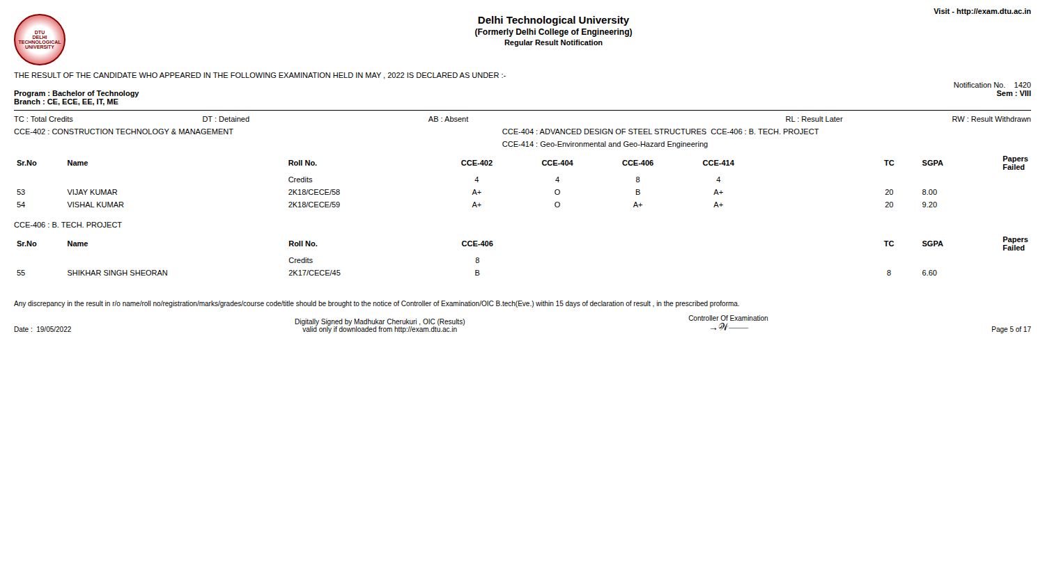Visit - http://exam.dtu.ac.in
DTU
DELHI
TECHNOLOGICAL
UNIVERSITY
Delhi Technological University
(Formerly Delhi College of Engineering)
Regular Result Notification
THE RESULT OF THE CANDIDATE WHO APPEARED IN THE FOLLOWING EXAMINATION HELD IN MAY , 2022 IS DECLARED AS UNDER :-
Notification No. 1420
Program : Bachelor of Technology Sem : VIII
Branch : CE, ECE, EE, IT, ME
TC : Total Credits DT : Detained AB : Absent RL : Result Later RW : Result Withdrawn
CCE-402 : CONSTRUCTION TECHNOLOGY & MANAGEMENT
CCE-404 : ADVANCED DESIGN OF STEEL STRUCTURES CCE-406 : B. TECH. PROJECT
CCE-414 : Geo-Environmental and Geo-Hazard Engineering
| Sr.No | Name | Roll No. | CCE-402 | CCE-404 | CCE-406 | CCE-414 | | TC | SGPA | Papers Failed |
| --- | --- | --- | --- | --- | --- | --- | --- | --- | --- | --- |
| | | Credits | 4 | 4 | 8 | 4 | | | | |
| 53 | VIJAY KUMAR | 2K18/CECE/58 | A+ | O | B | A+ | | 20 | 8.00 | |
| 54 | VISHAL KUMAR | 2K18/CECE/59 | A+ | O | A+ | A+ | | 20 | 9.20 | |
CCE-406 : B. TECH. PROJECT
| Sr.No | Name | Roll No. | CCE-406 | | TC | SGPA | Papers Failed |
| --- | --- | --- | --- | --- | --- | --- | --- |
| | | Credits | 8 | | | | |
| 55 | SHIKHAR SINGH SHEORAN | 2K17/CECE/45 | B | | 8 | 6.60 | |
Any discrepancy in the result in r/o name/roll no/registration/marks/grades/course code/title should be brought to the notice of Controller of Examination/OIC B.tech(Eve.) within 15 days of declaration of result , in the prescribed proforma.
Date : 19/05/2022
Digitally Signed by Madhukar Cherukuri , OIC (Results)
valid only if downloaded from http://exam.dtu.ac.in
Controller Of Examination
→𝒲——
Page 5 of 17